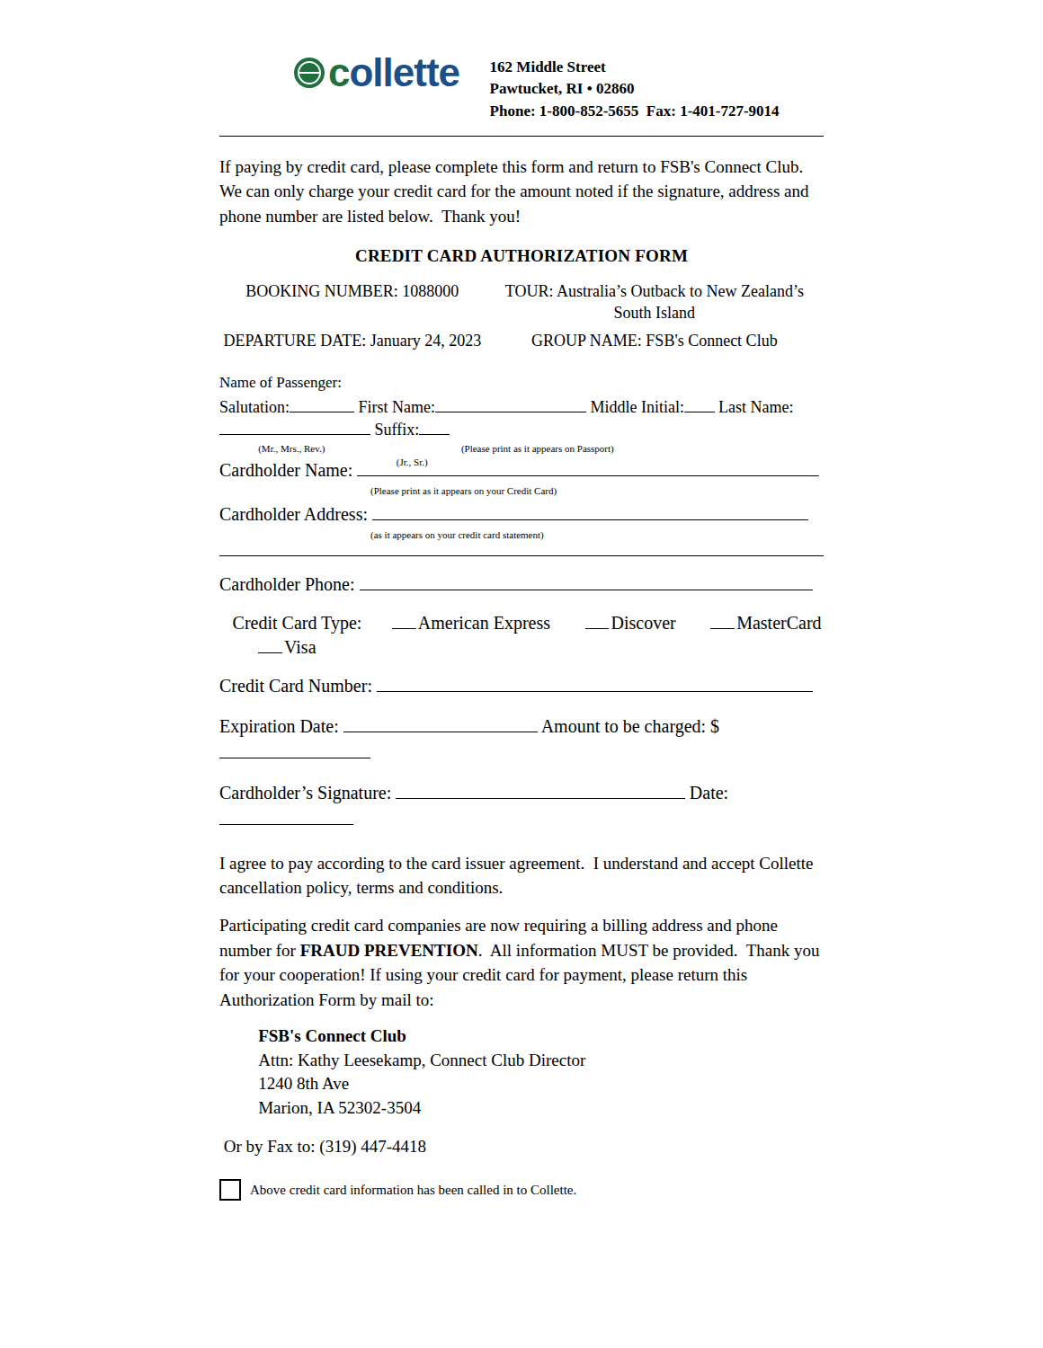collette
162 Middle Street
Pawtucket, RI • 02860
Phone: 1-800-852-5655 Fax: 1-401-727-9014
If paying by credit card, please complete this form and return to FSB's Connect Club. We can only charge your credit card for the amount noted if the signature, address and phone number are listed below. Thank you!
CREDIT CARD AUTHORIZATION FORM
| BOOKING NUMBER: 1088000 | TOUR: Australia’s Outback to New Zealand’s South Island |
| DEPARTURE DATE: January 24, 2023 | GROUP NAME: FSB's Connect Club |
Name of Passenger:
Salutation: First Name: Middle Initial: Last Name: Suffix:
(Mr., Mrs., Rev.) (Please print as it appears on Passport) (Jr., Sr.)
Cardholder Name:
(Please print as it appears on your Credit Card)
Cardholder Address:
(as it appears on your credit card statement)
Cardholder Phone:
Credit Card Type: American Express Discover MasterCard Visa
Credit Card Number:
Expiration Date: Amount to be charged: $
Cardholder’s Signature: Date:
I agree to pay according to the card issuer agreement. I understand and accept Collette cancellation policy, terms and conditions.
Participating credit card companies are now requiring a billing address and phone number for FRAUD PREVENTION. All information MUST be provided. Thank you for your cooperation! If using your credit card for payment, please return this Authorization Form by mail to:
FSB's Connect Club
Attn: Kathy Leesekamp, Connect Club Director
1240 8th Ave
Marion, IA 52302-3504
Or by Fax to: (319) 447-4418
Above credit card information has been called in to Collette.